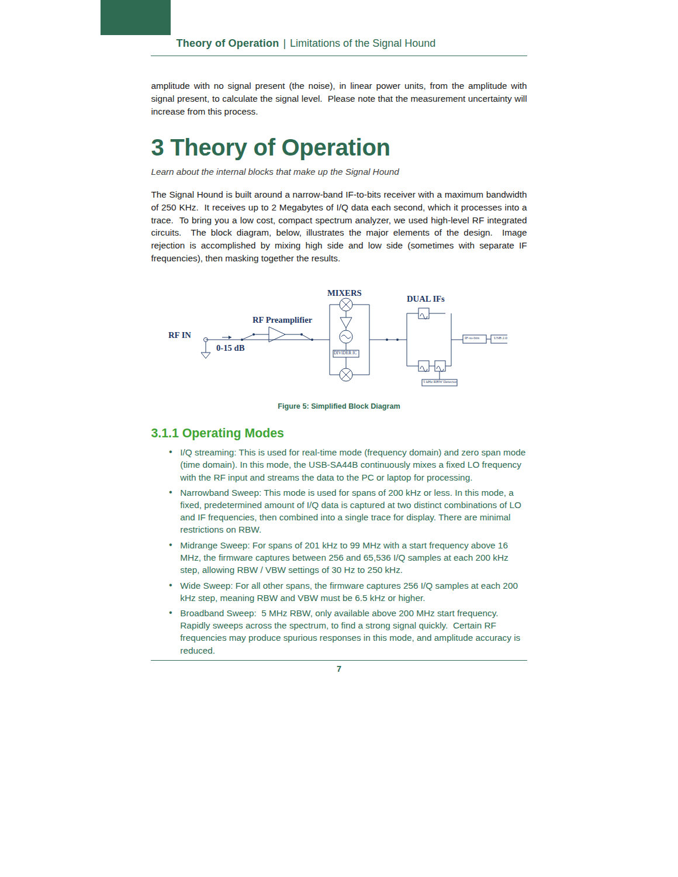Theory of Operation | Limitations of the Signal Hound
amplitude with no signal present (the noise), in linear power units, from the amplitude with signal present, to calculate the signal level. Please note that the measurement uncertainty will increase from this process.
3 Theory of Operation
Learn about the internal blocks that make up the Signal Hound
The Signal Hound is built around a narrow-band IF-to-bits receiver with a maximum bandwidth of 250 KHz. It receives up to 2 Megabytes of I/Q data each second, which it processes into a trace. To bring you a low cost, compact spectrum analyzer, we used high-level RF integrated circuits. The block diagram, below, illustrates the major elements of the design. Image rejection is accomplished by mixing high side and low side (sometimes with separate IF frequencies), then masking together the results.
RF IN 0-15 dB RF Preamplifier MIXERS DIVIDER IC DUAL IFs 5 kHz RBW Detector IF-to-bits USB 2.0
Figure 5: Simplified Block Diagram
3.1.1 Operating Modes
I/Q streaming: This is used for real-time mode (frequency domain) and zero span mode (time domain). In this mode, the USB-SA44B continuously mixes a fixed LO frequency with the RF input and streams the data to the PC or laptop for processing.
Narrowband Sweep: This mode is used for spans of 200 kHz or less. In this mode, a fixed, predetermined amount of I/Q data is captured at two distinct combinations of LO and IF frequencies, then combined into a single trace for display. There are minimal restrictions on RBW.
Midrange Sweep: For spans of 201 kHz to 99 MHz with a start frequency above 16 MHz, the firmware captures between 256 and 65,536 I/Q samples at each 200 kHz step, allowing RBW / VBW settings of 30 Hz to 250 kHz.
Wide Sweep: For all other spans, the firmware captures 256 I/Q samples at each 200 kHz step, meaning RBW and VBW must be 6.5 kHz or higher.
Broadband Sweep: 5 MHz RBW, only available above 200 MHz start frequency. Rapidly sweeps across the spectrum, to find a strong signal quickly. Certain RF frequencies may produce spurious responses in this mode, and amplitude accuracy is reduced.
7